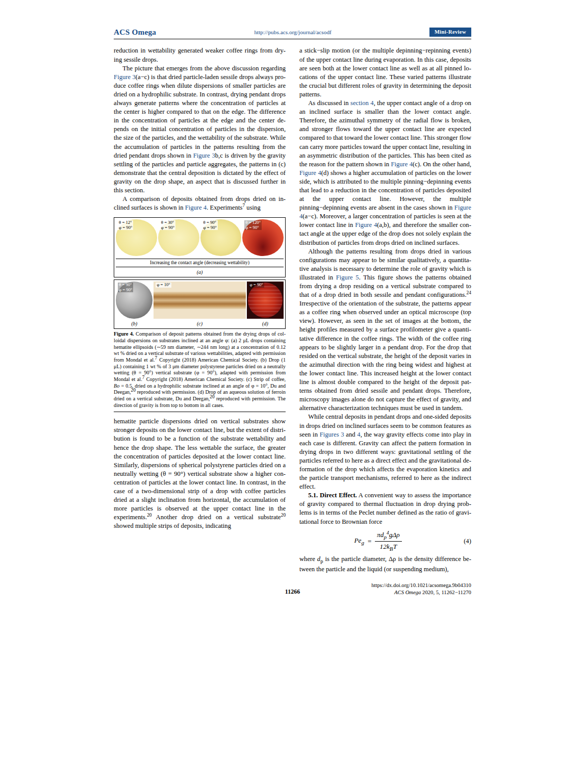ACS Omega
http://pubs.acs.org/journal/acsodf
Mini-Review
reduction in wettability generated weaker coffee rings from drying sessile drops.
The picture that emerges from the above discussion regarding Figure 3(a−c) is that dried particle-laden sessile drops always produce coffee rings when dilute dispersions of smaller particles are dried on a hydrophilic substrate. In contrast, drying pendant drops always generate patterns where the concentration of particles at the center is higher compared to that on the edge. The difference in the concentration of particles at the edge and the center depends on the initial concentration of particles in the dispersion, the size of the particles, and the wettability of the substrate. While the accumulation of particles in the patterns resulting from the dried pendant drops shown in Figure 3b,c is driven by the gravity settling of the particles and particle aggregates, the patterns in (c) demonstrate that the central deposition is dictated by the effect of gravity on the drop shape, an aspect that is discussed further in this section.
A comparison of deposits obtained from drops dried on inclined surfaces is shown in Figure 4. Experiments7 using
θ = 12°
φ = 90°
θ = 30°
φ = 90°
θ = 90°
φ = 90°
θ = 120°
φ = 90°
Increasing the contact angle (decreasing wettability)
(a)
θ = 90°
φ = 90°
φ = 10°
φ = 90°
(b)
(c)
(d)
Figure 4. Comparison of deposit patterns obtained from the drying drops of colloidal dispersions on substrates inclined at an angle φ: (a) 2 μL drops containing hematite ellipsoids (∼59 nm diameter, ∼244 nm long) at a concentration of 0.12 wt % dried on a vertical substrate of various wettabilities, adapted with permission from Mondal et al.7 Copyright (2018) American Chemical Society. (b) Drop (1 μL) containing 1 wt % of 3 μm diameter polystyrene particles dried on a neutrally wetting (θ = 90°) vertical substrate (φ = 90°), adapted with permission from Mondal et al.7 Copyright (2018) American Chemical Society. (c) Strip of coffee, Bo = 0.5, dried on a hydrophilic substrate inclined at an angle of φ = 10°, Du and Deegan,20 reproduced with permission. (d) Drop of an aqueous solution of ferroin dried on a vertical substrate, Du and Deegan,20 reproduced with permission. The direction of gravity is from top to bottom in all cases.
hematite particle dispersions dried on vertical substrates show stronger deposits on the lower contact line, but the extent of distribution is found to be a function of the substrate wettability and hence the drop shape. The less wettable the surface, the greater the concentration of particles deposited at the lower contact line. Similarly, dispersions of spherical polystyrene particles dried on a neutrally wetting (θ = 90°) vertical substrate show a higher concentration of particles at the lower contact line. In contrast, in the case of a two-dimensional strip of a drop with coffee particles dried at a slight inclination from horizontal, the accumulation of more particles is observed at the upper contact line in the experiments.20 Another drop dried on a vertical substrate20 showed multiple strips of deposits, indicating
a stick−slip motion (or the multiple depinning−repinning events) of the upper contact line during evaporation. In this case, deposits are seen both at the lower contact line as well as at all pinned locations of the upper contact line. These varied patterns illustrate the crucial but different roles of gravity in determining the deposit patterns.
As discussed in section 4, the upper contact angle of a drop on an inclined surface is smaller than the lower contact angle. Therefore, the azimuthal symmetry of the radial flow is broken, and stronger flows toward the upper contact line are expected compared to that toward the lower contact line. This stronger flow can carry more particles toward the upper contact line, resulting in an asymmetric distribution of the particles. This has been cited as the reason for the pattern shown in Figure 4(c). On the other hand, Figure 4(d) shows a higher accumulation of particles on the lower side, which is attributed to the multiple pinning−depinning events that lead to a reduction in the concentration of particles deposited at the upper contact line. However, the multiple pinning−depinning events are absent in the cases shown in Figure 4(a−c). Moreover, a larger concentration of particles is seen at the lower contact line in Figure 4(a,b), and therefore the smaller contact angle at the upper edge of the drop does not solely explain the distribution of particles from drops dried on inclined surfaces.
Although the patterns resulting from drops dried in various configurations may appear to be similar qualitatively, a quantitative analysis is necessary to determine the role of gravity which is illustrated in Figure 5. This figure shows the patterns obtained from drying a drop residing on a vertical substrate compared to that of a drop dried in both sessile and pendant configurations.24 Irrespective of the orientation of the substrate, the patterns appear as a coffee ring when observed under an optical microscope (top view). However, as seen in the set of images at the bottom, the height profiles measured by a surface profilometer give a quantitative difference in the coffee rings. The width of the coffee ring appears to be slightly larger in a pendant drop. For the drop that resided on the vertical substrate, the height of the deposit varies in the azimuthal direction with the ring being widest and highest at the lower contact line. This increased height at the lower contact line is almost double compared to the height of the deposit patterns obtained from dried sessile and pendant drops. Therefore, microscopy images alone do not capture the effect of gravity, and alternative characterization techniques must be used in tandem.
While central deposits in pendant drops and one-sided deposits in drops dried on inclined surfaces seem to be common features as seen in Figures 3 and 4, the way gravity effects come into play in each case is different. Gravity can affect the pattern formation in drying drops in two different ways: gravitational settling of the particles referred to here as a direct effect and the gravitational deformation of the drop which affects the evaporation kinetics and the particle transport mechanisms, referred to here as the indirect effect.
5.1. Direct Effect. A convenient way to assess the importance of gravity compared to thermal fluctuation in drop drying problems is in terms of the Peclet number defined as the ratio of gravitational force to Brownian force
Peg = πdp4g Δρ 12kBT
(4)
where dp is the particle diameter, Δρ is the density difference between the particle and the liquid (or suspending medium),
11266
https://dx.doi.org/10.1021/acsomega.9b04310
ACS Omega 2020, 5, 11262−11270